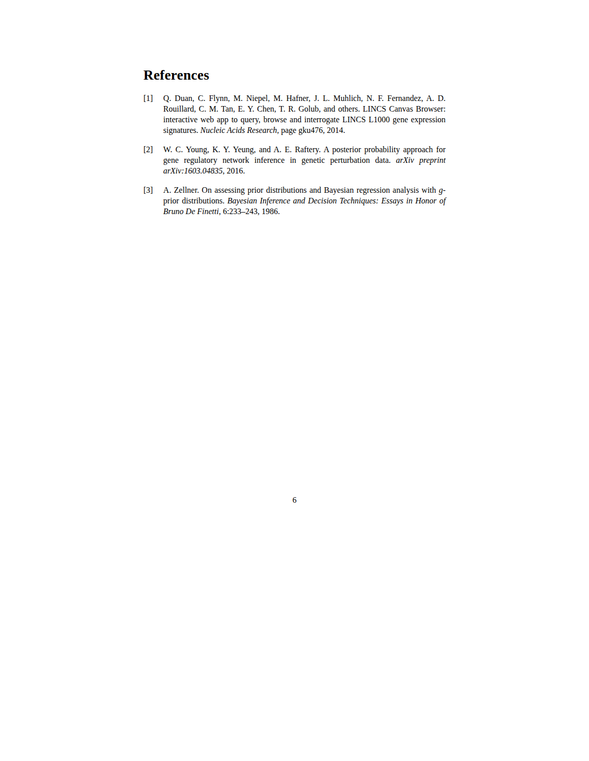References
[1] Q. Duan, C. Flynn, M. Niepel, M. Hafner, J. L. Muhlich, N. F. Fernandez, A. D. Rouillard, C. M. Tan, E. Y. Chen, T. R. Golub, and others. LINCS Canvas Browser: interactive web app to query, browse and interrogate LINCS L1000 gene expression signatures. Nucleic Acids Research, page gku476, 2014.
[2] W. C. Young, K. Y. Yeung, and A. E. Raftery. A posterior probability approach for gene regulatory network inference in genetic perturbation data. arXiv preprint arXiv:1603.04835, 2016.
[3] A. Zellner. On assessing prior distributions and Bayesian regression analysis with g-prior distributions. Bayesian Inference and Decision Techniques: Essays in Honor of Bruno De Finetti, 6:233–243, 1986.
6